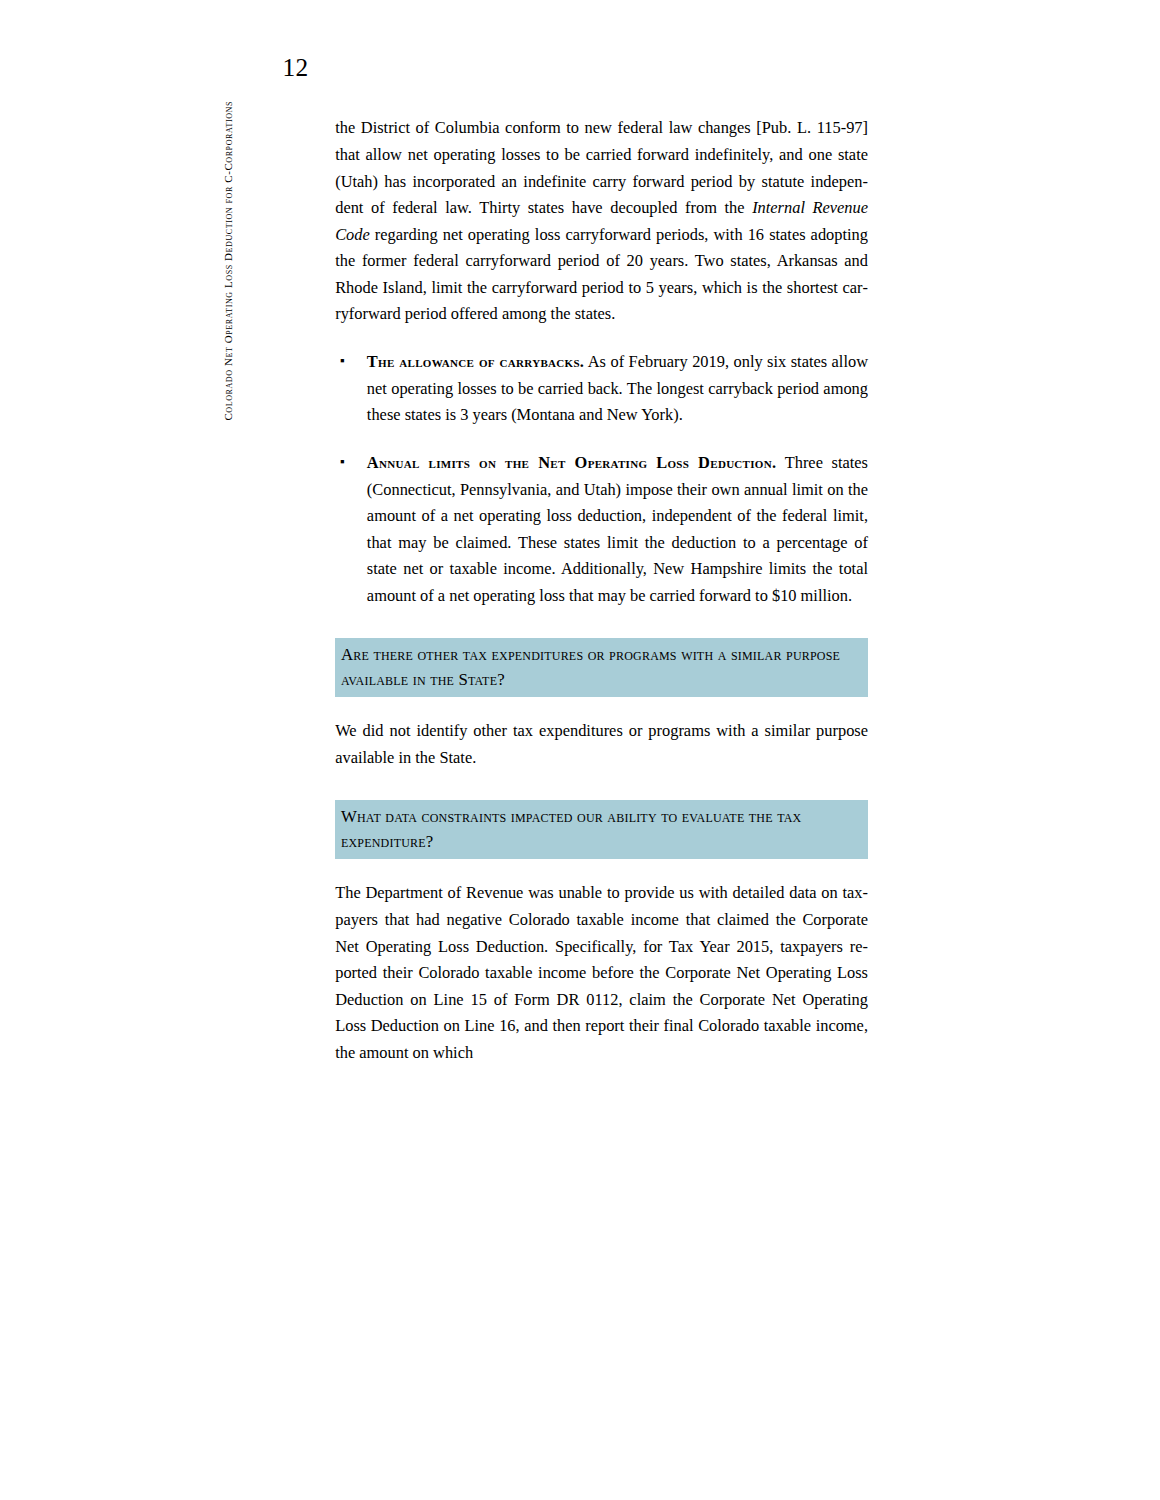12
Colorado Net Operating Loss Deduction for C-Corporations
the District of Columbia conform to new federal law changes [Pub. L. 115-97] that allow net operating losses to be carried forward indefinitely, and one state (Utah) has incorporated an indefinite carry forward period by statute independent of federal law. Thirty states have decoupled from the Internal Revenue Code regarding net operating loss carryforward periods, with 16 states adopting the former federal carryforward period of 20 years. Two states, Arkansas and Rhode Island, limit the carryforward period to 5 years, which is the shortest carryforward period offered among the states.
The allowance of carrybacks. As of February 2019, only six states allow net operating losses to be carried back. The longest carryback period among these states is 3 years (Montana and New York).
Annual limits on the Net Operating Loss Deduction. Three states (Connecticut, Pennsylvania, and Utah) impose their own annual limit on the amount of a net operating loss deduction, independent of the federal limit, that may be claimed. These states limit the deduction to a percentage of state net or taxable income. Additionally, New Hampshire limits the total amount of a net operating loss that may be carried forward to $10 million.
Are there other tax expenditures or programs with a similar purpose available in the State?
We did not identify other tax expenditures or programs with a similar purpose available in the State.
What data constraints impacted our ability to evaluate the tax expenditure?
The Department of Revenue was unable to provide us with detailed data on taxpayers that had negative Colorado taxable income that claimed the Corporate Net Operating Loss Deduction. Specifically, for Tax Year 2015, taxpayers reported their Colorado taxable income before the Corporate Net Operating Loss Deduction on Line 15 of Form DR 0112, claim the Corporate Net Operating Loss Deduction on Line 16, and then report their final Colorado taxable income, the amount on which